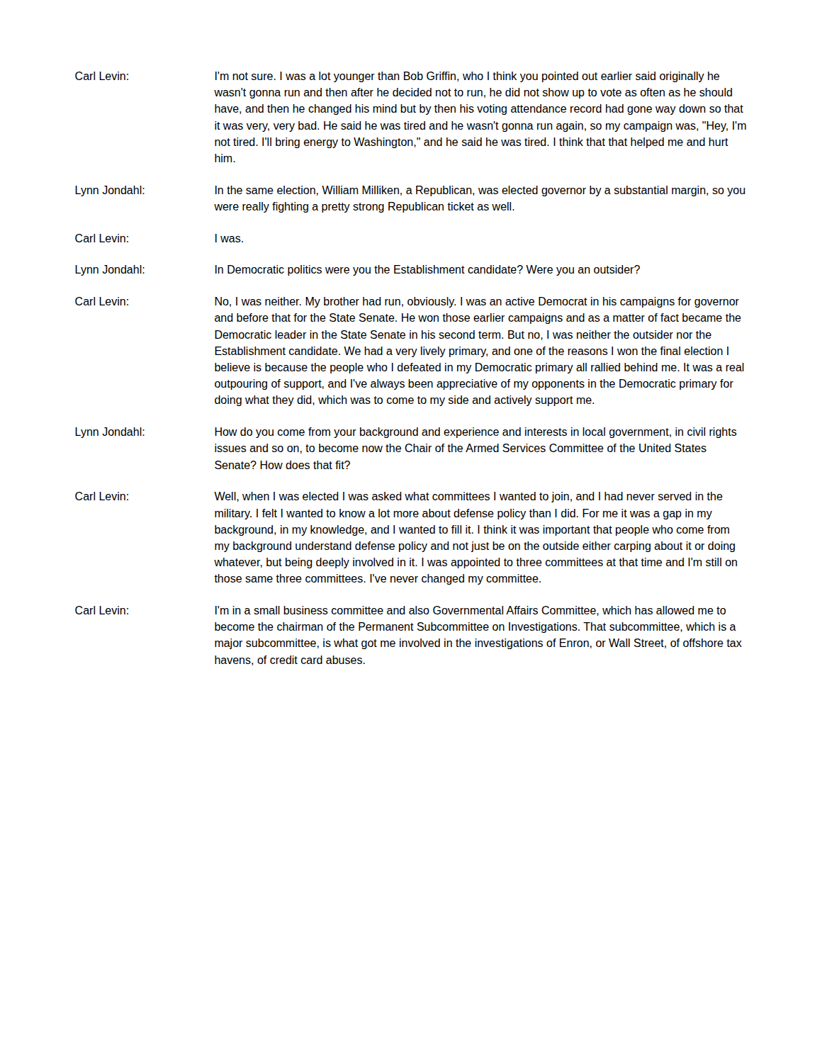Carl Levin:
I'm not sure. I was a lot younger than Bob Griffin, who I think you pointed out earlier said originally he wasn't gonna run and then after he decided not to run, he did not show up to vote as often as he should have, and then he changed his mind but by then his voting attendance record had gone way down so that it was very, very bad. He said he was tired and he wasn't gonna run again, so my campaign was, "Hey, I'm not tired. I'll bring energy to Washington," and he said he was tired. I think that that helped me and hurt him.
Lynn Jondahl:
In the same election, William Milliken, a Republican, was elected governor by a substantial margin, so you were really fighting a pretty strong Republican ticket as well.
Carl Levin:
I was.
Lynn Jondahl:
In Democratic politics were you the Establishment candidate? Were you an outsider?
Carl Levin:
No, I was neither. My brother had run, obviously. I was an active Democrat in his campaigns for governor and before that for the State Senate. He won those earlier campaigns and as a matter of fact became the Democratic leader in the State Senate in his second term. But no, I was neither the outsider nor the Establishment candidate. We had a very lively primary, and one of the reasons I won the final election I believe is because the people who I defeated in my Democratic primary all rallied behind me. It was a real outpouring of support, and I've always been appreciative of my opponents in the Democratic primary for doing what they did, which was to come to my side and actively support me.
Lynn Jondahl:
How do you come from your background and experience and interests in local government, in civil rights issues and so on, to become now the Chair of the Armed Services Committee of the United States Senate? How does that fit?
Carl Levin:
Well, when I was elected I was asked what committees I wanted to join, and I had never served in the military. I felt I wanted to know a lot more about defense policy than I did. For me it was a gap in my background, in my knowledge, and I wanted to fill it. I think it was important that people who come from my background understand defense policy and not just be on the outside either carping about it or doing whatever, but being deeply involved in it. I was appointed to three committees at that time and I'm still on those same three committees. I've never changed my committee.
Carl Levin:
I'm in a small business committee and also Governmental Affairs Committee, which has allowed me to become the chairman of the Permanent Subcommittee on Investigations. That subcommittee, which is a major subcommittee, is what got me involved in the investigations of Enron, or Wall Street, of offshore tax havens, of credit card abuses.